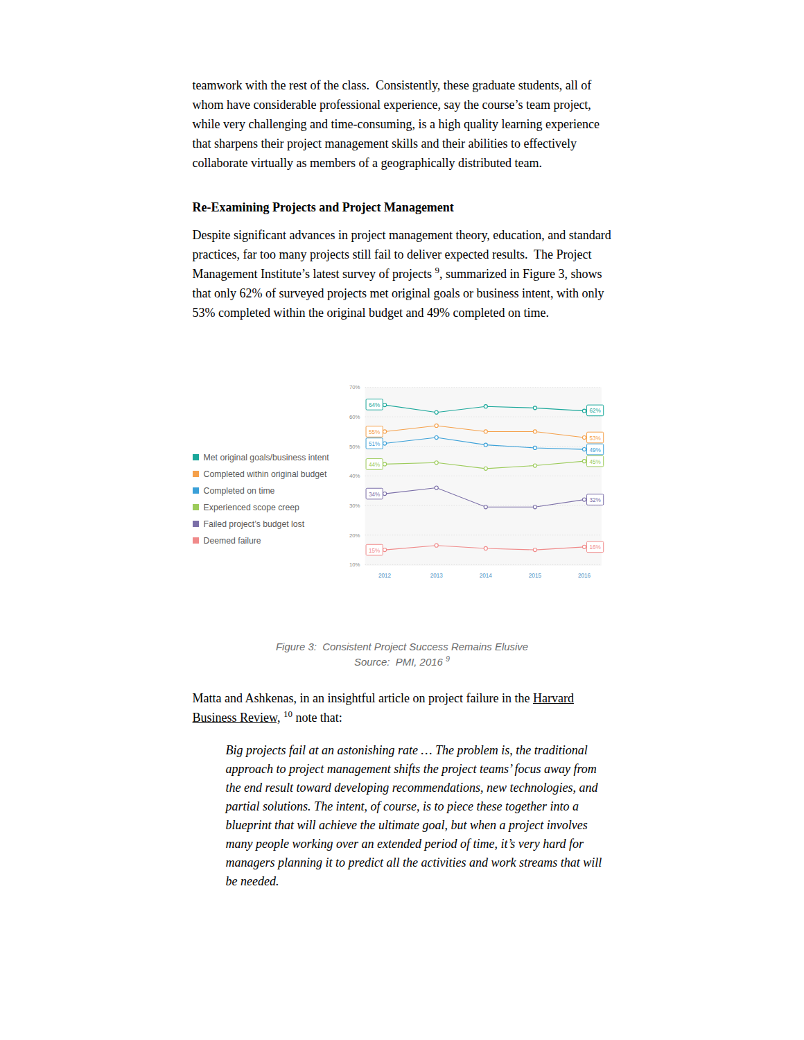teamwork with the rest of the class. Consistently, these graduate students, all of whom have considerable professional experience, say the course’s team project, while very challenging and time-consuming, is a high quality learning experience that sharpens their project management skills and their abilities to effectively collaborate virtually as members of a geographically distributed team.
Re-Examining Projects and Project Management
Despite significant advances in project management theory, education, and standard practices, far too many projects still fail to deliver expected results. The Project Management Institute’s latest survey of projects 9, summarized in Figure 3, shows that only 62% of surveyed projects met original goals or business intent, with only 53% completed within the original budget and 49% completed on time.
Met original goals/business intent
Completed within original budget
Completed on time
Experienced scope creep
Failed project’s budget lost
Deemed failure
70% 60% 50% 40% 30% 20% 10% 2012 2013 2014 2015 2016 64% 62% 55% 53% 51% 49% 44% 45% 34% 32% 15% 16%
Figure 3: Consistent Project Success Remains Elusive
Source: PMI, 2016 9
Matta and Ashkenas, in an insightful article on project failure in the Harvard Business Review, 10 note that:
Big projects fail at an astonishing rate … The problem is, the traditional approach to project management shifts the project teams’ focus away from the end result toward developing recommendations, new technologies, and partial solutions. The intent, of course, is to piece these together into a blueprint that will achieve the ultimate goal, but when a project involves many people working over an extended period of time, it’s very hard for managers planning it to predict all the activities and work streams that will be needed.